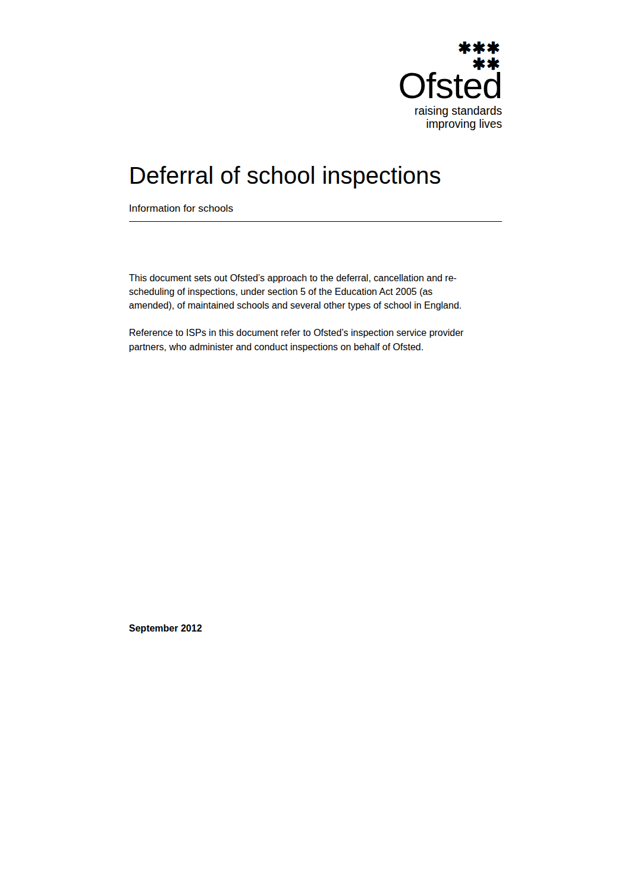✱✱✱
✱✱
Ofsted
raising standards
improving lives
Deferral of school inspections
Information for schools
This document sets out Ofsted’s approach to the deferral, cancellation and re-scheduling of inspections, under section 5 of the Education Act 2005 (as amended), of maintained schools and several other types of school in England.
Reference to ISPs in this document refer to Ofsted’s inspection service provider partners, who administer and conduct inspections on behalf of Ofsted.
September 2012